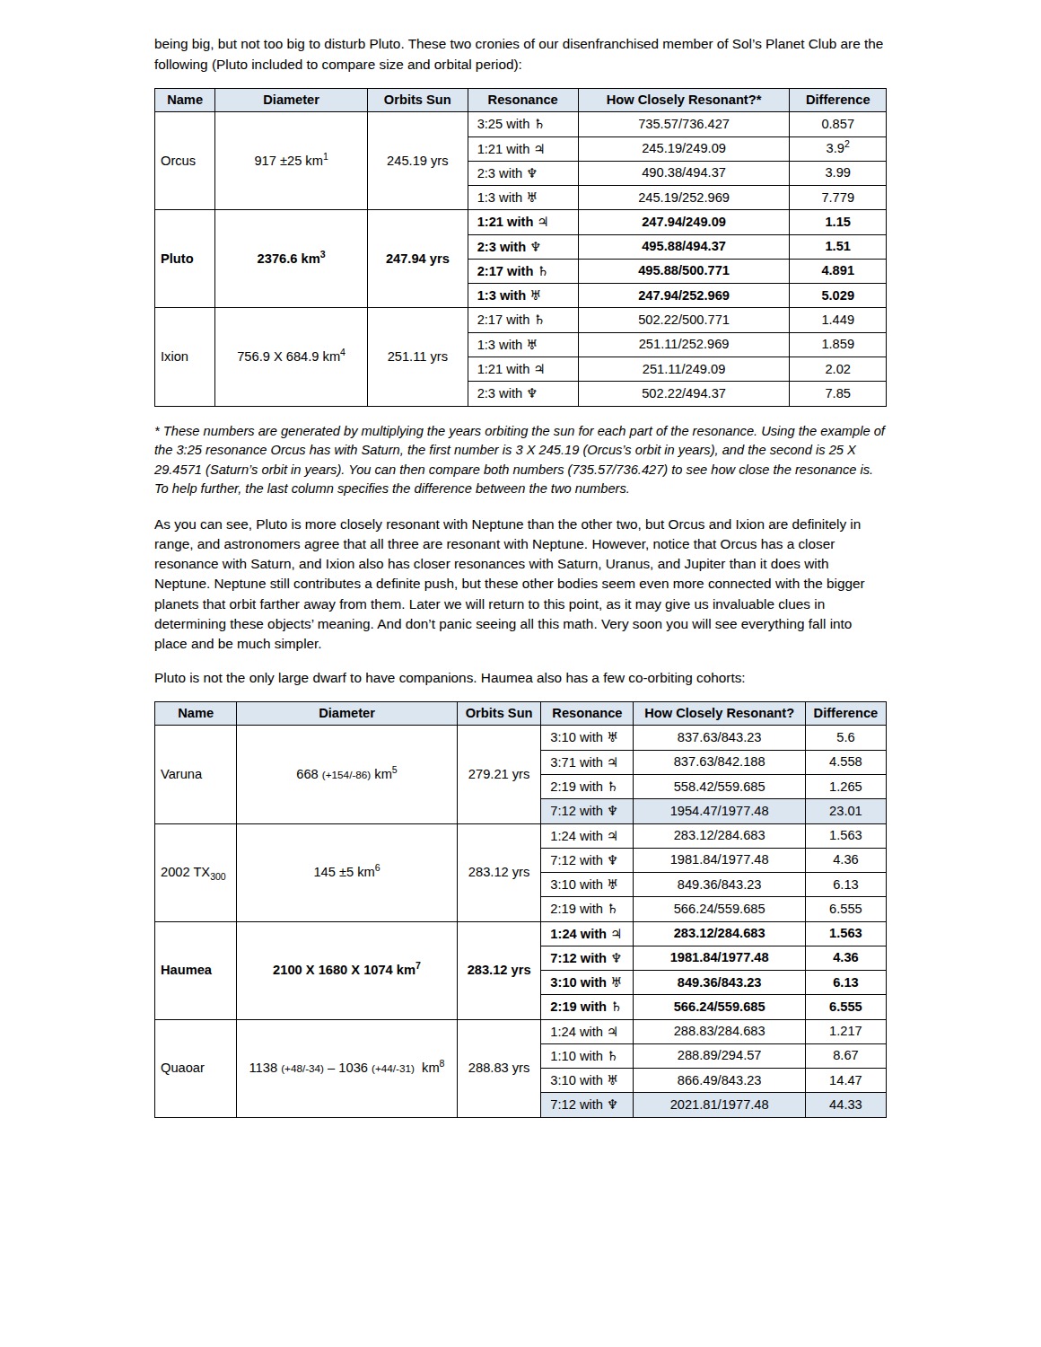being big, but not too big to disturb Pluto. These two cronies of our disenfranchised member of Sol’s Planet Club are the following (Pluto included to compare size and orbital period):
| Name | Diameter | Orbits Sun | Resonance | How Closely Resonant?* | Difference |
| --- | --- | --- | --- | --- | --- |
| Orcus | 917 ±25 km 1 | 245.19 yrs | 3:25 with ♄ | 735.57/736.427 | 0.857 |
| 1:21 with ♃ | 245.19/249.09 | 3.9 2 |
| 2:3 with ♆ | 490.38/494.37 | 3.99 |
| 1:3 with ♅ | 245.19/252.969 | 7.779 |
| Pluto | 2376.6 km 3 | 247.94 yrs | 1:21 with ♃ | 247.94/249.09 | 1.15 |
| 2:3 with ♆ | 495.88/494.37 | 1.51 |
| 2:17 with ♄ | 495.88/500.771 | 4.891 |
| 1:3 with ♅ | 247.94/252.969 | 5.029 |
| Ixion | 756.9 X 684.9 km 4 | 251.11 yrs | 2:17 with ♄ | 502.22/500.771 | 1.449 |
| 1:3 with ♅ | 251.11/252.969 | 1.859 |
| 1:21 with ♃ | 251.11/249.09 | 2.02 |
| 2:3 with ♆ | 502.22/494.37 | 7.85 |
* These numbers are generated by multiplying the years orbiting the sun for each part of the resonance. Using the example of the 3:25 resonance Orcus has with Saturn, the first number is 3 X 245.19 (Orcus’s orbit in years), and the second is 25 X 29.4571 (Saturn’s orbit in years). You can then compare both numbers (735.57/736.427) to see how close the resonance is. To help further, the last column specifies the difference between the two numbers.
As you can see, Pluto is more closely resonant with Neptune than the other two, but Orcus and Ixion are definitely in range, and astronomers agree that all three are resonant with Neptune. However, notice that Orcus has a closer resonance with Saturn, and Ixion also has closer resonances with Saturn, Uranus, and Jupiter than it does with Neptune. Neptune still contributes a definite push, but these other bodies seem even more connected with the bigger planets that orbit farther away from them. Later we will return to this point, as it may give us invaluable clues in determining these objects’ meaning. And don’t panic seeing all this math. Very soon you will see everything fall into place and be much simpler.
Pluto is not the only large dwarf to have companions. Haumea also has a few co-orbiting cohorts:
| Name | Diameter | Orbits Sun | Resonance | How Closely Resonant? | Difference |
| --- | --- | --- | --- | --- | --- |
| Varuna | 668 (+154/-86) km 5 | 279.21 yrs | 3:10 with ♅ | 837.63/843.23 | 5.6 |
| 3:71 with ♃ | 837.63/842.188 | 4.558 |
| 2:19 with ♄ | 558.42/559.685 | 1.265 |
| 7:12 with ♆ | 1954.47/1977.48 | 23.01 |
| 2002 TX 300 | 145 ±5 km 6 | 283.12 yrs | 1:24 with ♃ | 283.12/284.683 | 1.563 |
| 7:12 with ♆ | 1981.84/1977.48 | 4.36 |
| 3:10 with ♅ | 849.36/843.23 | 6.13 |
| 2:19 with ♄ | 566.24/559.685 | 6.555 |
| Haumea | 2100 X 1680 X 1074 km 7 | 283.12 yrs | 1:24 with ♃ | 283.12/284.683 | 1.563 |
| 7:12 with ♆ | 1981.84/1977.48 | 4.36 |
| 3:10 with ♅ | 849.36/843.23 | 6.13 |
| 2:19 with ♄ | 566.24/559.685 | 6.555 |
| Quaoar | 1138 (+48/-34) – 1036 (+44/-31) km 8 | 288.83 yrs | 1:24 with ♃ | 288.83/284.683 | 1.217 |
| 1:10 with ♄ | 288.89/294.57 | 8.67 |
| 3:10 with ♅ | 866.49/843.23 | 14.47 |
| 7:12 with ♆ | 2021.81/1977.48 | 44.33 |